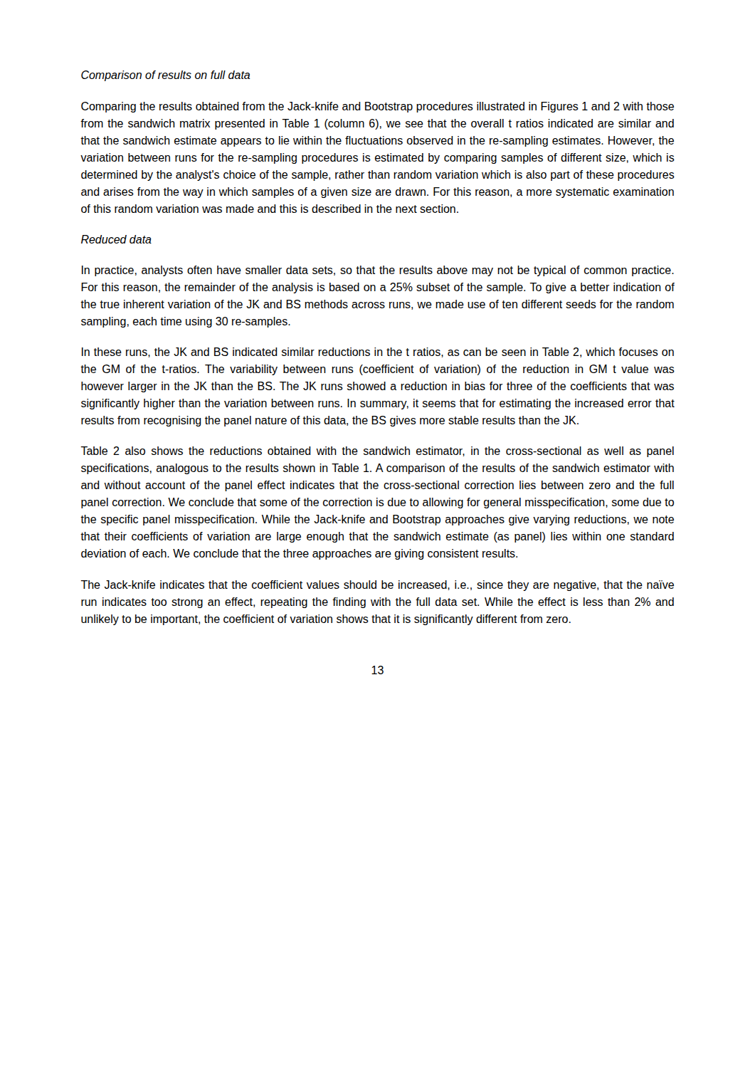Comparison of results on full data
Comparing the results obtained from the Jack-knife and Bootstrap procedures illustrated in Figures 1 and 2 with those from the sandwich matrix presented in Table 1 (column 6), we see that the overall t ratios indicated are similar and that the sandwich estimate appears to lie within the fluctuations observed in the re-sampling estimates. However, the variation between runs for the re-sampling procedures is estimated by comparing samples of different size, which is determined by the analyst's choice of the sample, rather than random variation which is also part of these procedures and arises from the way in which samples of a given size are drawn. For this reason, a more systematic examination of this random variation was made and this is described in the next section.
Reduced data
In practice, analysts often have smaller data sets, so that the results above may not be typical of common practice. For this reason, the remainder of the analysis is based on a 25% subset of the sample. To give a better indication of the true inherent variation of the JK and BS methods across runs, we made use of ten different seeds for the random sampling, each time using 30 re-samples.
In these runs, the JK and BS indicated similar reductions in the t ratios, as can be seen in Table 2, which focuses on the GM of the t-ratios. The variability between runs (coefficient of variation) of the reduction in GM t value was however larger in the JK than the BS. The JK runs showed a reduction in bias for three of the coefficients that was significantly higher than the variation between runs. In summary, it seems that for estimating the increased error that results from recognising the panel nature of this data, the BS gives more stable results than the JK.
Table 2 also shows the reductions obtained with the sandwich estimator, in the cross-sectional as well as panel specifications, analogous to the results shown in Table 1. A comparison of the results of the sandwich estimator with and without account of the panel effect indicates that the cross-sectional correction lies between zero and the full panel correction. We conclude that some of the correction is due to allowing for general misspecification, some due to the specific panel misspecification. While the Jack-knife and Bootstrap approaches give varying reductions, we note that their coefficients of variation are large enough that the sandwich estimate (as panel) lies within one standard deviation of each. We conclude that the three approaches are giving consistent results.
The Jack-knife indicates that the coefficient values should be increased, i.e., since they are negative, that the naïve run indicates too strong an effect, repeating the finding with the full data set. While the effect is less than 2% and unlikely to be important, the coefficient of variation shows that it is significantly different from zero.
13